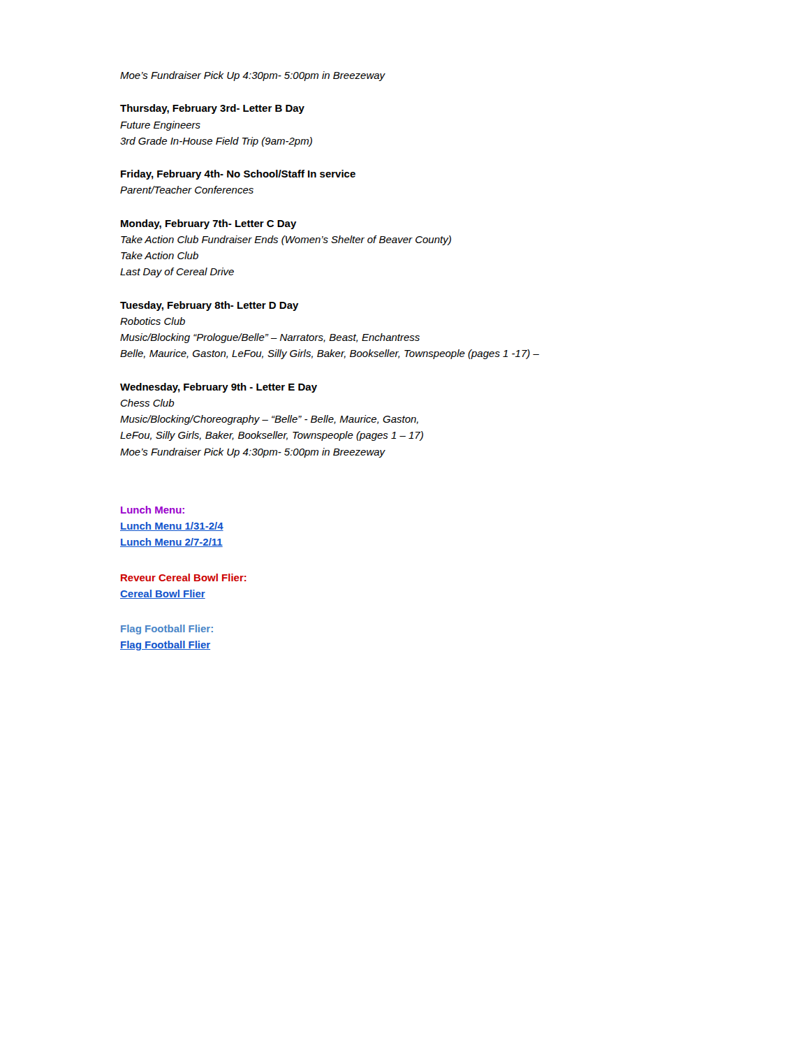Moe’s Fundraiser Pick Up 4:30pm- 5:00pm in Breezeway
Thursday, February 3rd- Letter B Day
Future Engineers
3rd Grade In-House Field Trip (9am-2pm)
Friday, February 4th- No School/Staff In service
Parent/Teacher Conferences
Monday, February 7th- Letter C Day
Take Action Club Fundraiser Ends (Women’s Shelter of Beaver County)
Take Action Club
Last Day of Cereal Drive
Tuesday, February 8th- Letter D Day
Robotics Club
Music/Blocking “Prologue/Belle” – Narrators, Beast, Enchantress
Belle, Maurice, Gaston, LeFou, Silly Girls, Baker, Bookseller, Townspeople (pages 1 -17) –
Wednesday, February 9th - Letter E Day
Chess Club
Music/Blocking/Choreography – “Belle” - Belle, Maurice, Gaston,
LeFou, Silly Girls, Baker, Bookseller, Townspeople (pages 1 – 17)
Moe’s Fundraiser Pick Up 4:30pm- 5:00pm in Breezeway
Lunch Menu:
Lunch Menu 1/31-2/4
Lunch Menu 2/7-2/11
Reveur Cereal Bowl Flier:
Cereal Bowl Flier
Flag Football Flier:
Flag Football Flier